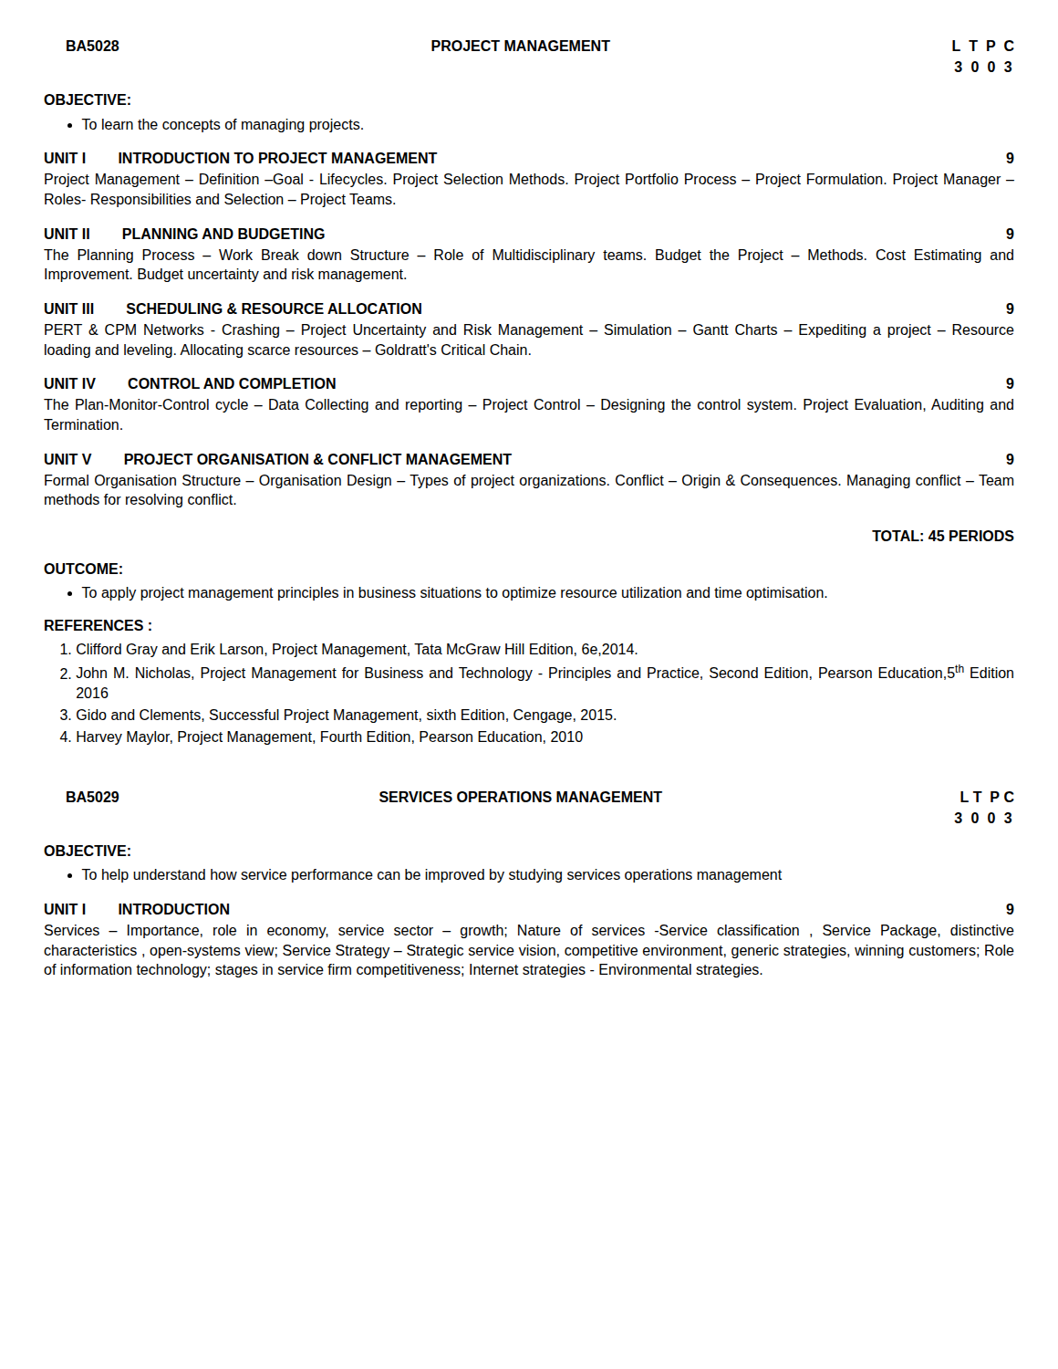BA5028
PROJECT MANAGEMENT
L T P C
3 0 0 3
OBJECTIVE:
To learn the concepts of managing projects.
UNIT I INTRODUCTION TO PROJECT MANAGEMENT 9
Project Management – Definition –Goal - Lifecycles. Project Selection Methods. Project Portfolio Process – Project Formulation. Project Manager – Roles- Responsibilities and Selection – Project Teams.
UNIT II PLANNING AND BUDGETING 9
The Planning Process – Work Break down Structure – Role of Multidisciplinary teams. Budget the Project – Methods. Cost Estimating and Improvement. Budget uncertainty and risk management.
UNIT III SCHEDULING & RESOURCE ALLOCATION 9
PERT & CPM Networks - Crashing – Project Uncertainty and Risk Management – Simulation – Gantt Charts – Expediting a project – Resource loading and leveling. Allocating scarce resources – Goldratt's Critical Chain.
UNIT IV CONTROL AND COMPLETION 9
The Plan-Monitor-Control cycle – Data Collecting and reporting – Project Control – Designing the control system. Project Evaluation, Auditing and Termination.
UNIT V PROJECT ORGANISATION & CONFLICT MANAGEMENT 9
Formal Organisation Structure – Organisation Design – Types of project organizations. Conflict – Origin & Consequences. Managing conflict – Team methods for resolving conflict.
TOTAL: 45 PERIODS
OUTCOME:
To apply project management principles in business situations to optimize resource utilization and time optimisation.
REFERENCES :
Clifford Gray and Erik Larson, Project Management, Tata McGraw Hill Edition, 6e,2014.
John M. Nicholas, Project Management for Business and Technology - Principles and Practice, Second Edition, Pearson Education,5th Edition 2016
Gido and Clements, Successful Project Management, sixth Edition, Cengage, 2015.
Harvey Maylor, Project Management, Fourth Edition, Pearson Education, 2010
BA5029
SERVICES OPERATIONS MANAGEMENT
L T P C
3 0 0 3
OBJECTIVE:
To help understand how service performance can be improved by studying services operations management
UNIT I INTRODUCTION 9
Services – Importance, role in economy, service sector – growth; Nature of services -Service classification , Service Package, distinctive characteristics , open-systems view; Service Strategy – Strategic service vision, competitive environment, generic strategies, winning customers; Role of information technology; stages in service firm competitiveness; Internet strategies - Environmental strategies.